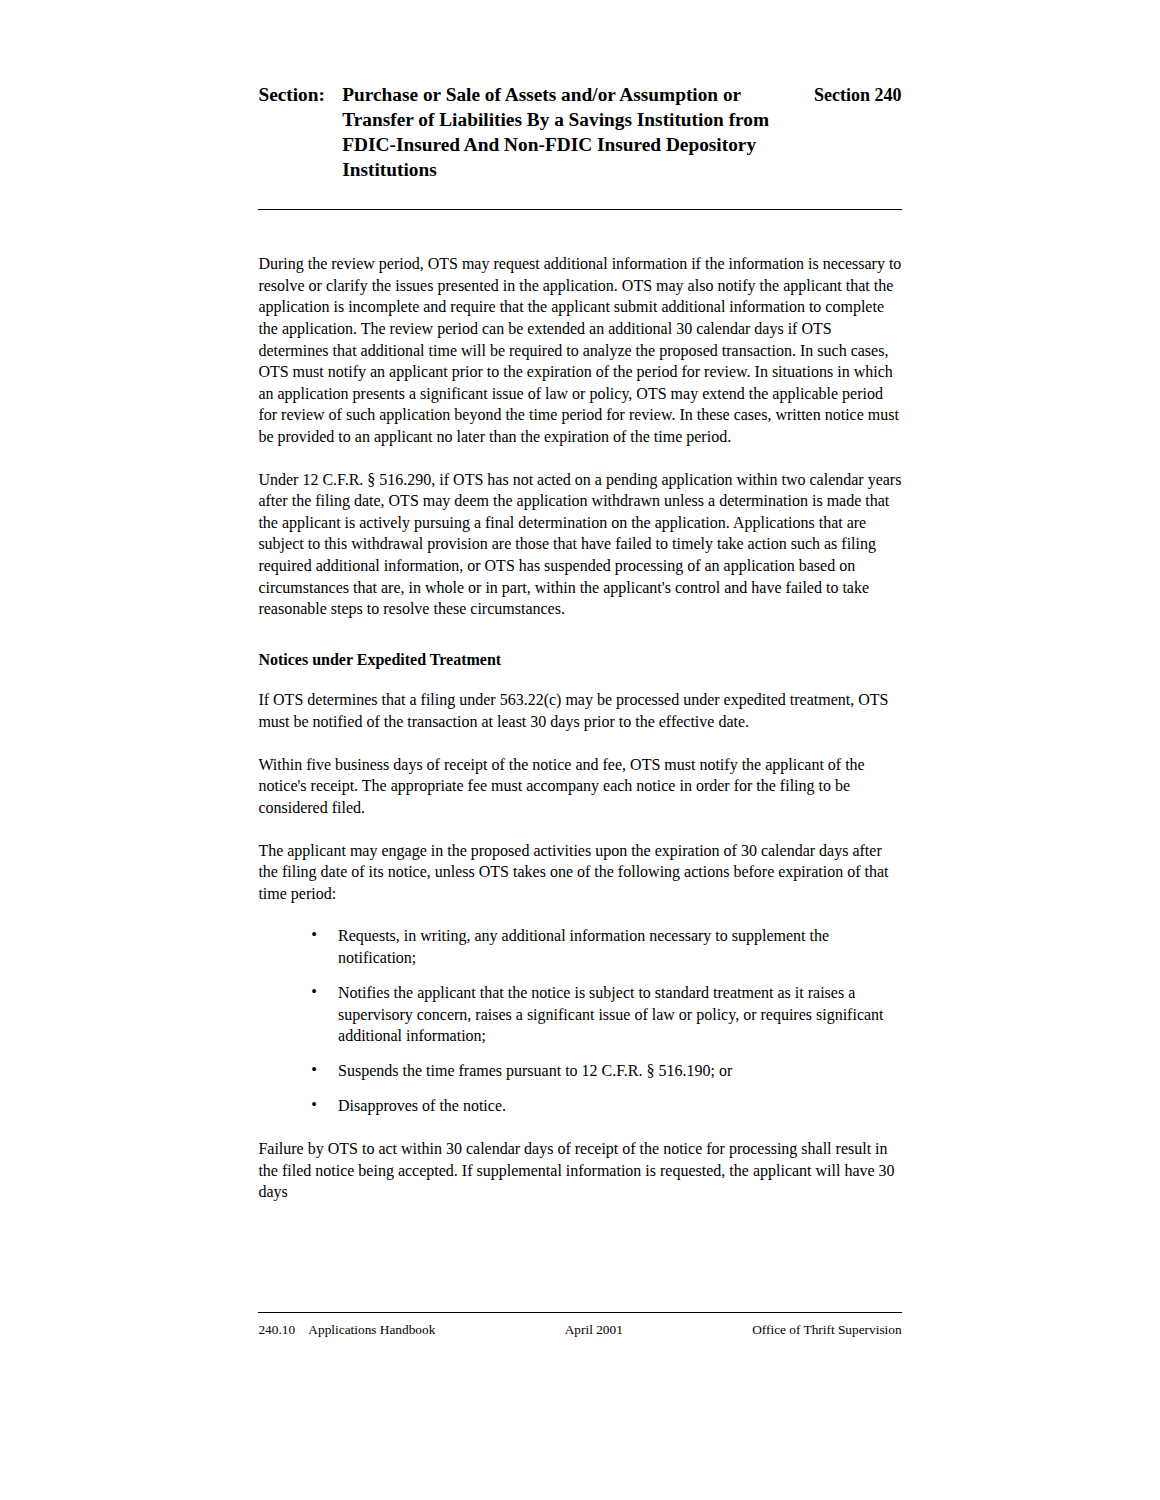Section: Purchase or Sale of Assets and/or Assumption or Transfer of Liabilities By a Savings Institution from FDIC-Insured And Non-FDIC Insured Depository Institutions
Section 240
During the review period, OTS may request additional information if the information is necessary to resolve or clarify the issues presented in the application. OTS may also notify the applicant that the application is incomplete and require that the applicant submit additional information to complete the application. The review period can be extended an additional 30 calendar days if OTS determines that additional time will be required to analyze the proposed transaction. In such cases, OTS must notify an applicant prior to the expiration of the period for review. In situations in which an application presents a significant issue of law or policy, OTS may extend the applicable period for review of such application beyond the time period for review. In these cases, written notice must be provided to an applicant no later than the expiration of the time period.
Under 12 C.F.R. § 516.290, if OTS has not acted on a pending application within two calendar years after the filing date, OTS may deem the application withdrawn unless a determination is made that the applicant is actively pursuing a final determination on the application. Applications that are subject to this withdrawal provision are those that have failed to timely take action such as filing required additional information, or OTS has suspended processing of an application based on circumstances that are, in whole or in part, within the applicant's control and have failed to take reasonable steps to resolve these circumstances.
Notices under Expedited Treatment
If OTS determines that a filing under 563.22(c) may be processed under expedited treatment, OTS must be notified of the transaction at least 30 days prior to the effective date.
Within five business days of receipt of the notice and fee, OTS must notify the applicant of the notice's receipt. The appropriate fee must accompany each notice in order for the filing to be considered filed.
The applicant may engage in the proposed activities upon the expiration of 30 calendar days after the filing date of its notice, unless OTS takes one of the following actions before expiration of that time period:
Requests, in writing, any additional information necessary to supplement the notification;
Notifies the applicant that the notice is subject to standard treatment as it raises a supervisory concern, raises a significant issue of law or policy, or requires significant additional information;
Suspends the time frames pursuant to 12 C.F.R. § 516.190; or
Disapproves of the notice.
Failure by OTS to act within 30 calendar days of receipt of the notice for processing shall result in the filed notice being accepted. If supplemental information is requested, the applicant will have 30 days
240.10 Applications Handbook April 2001 Office of Thrift Supervision